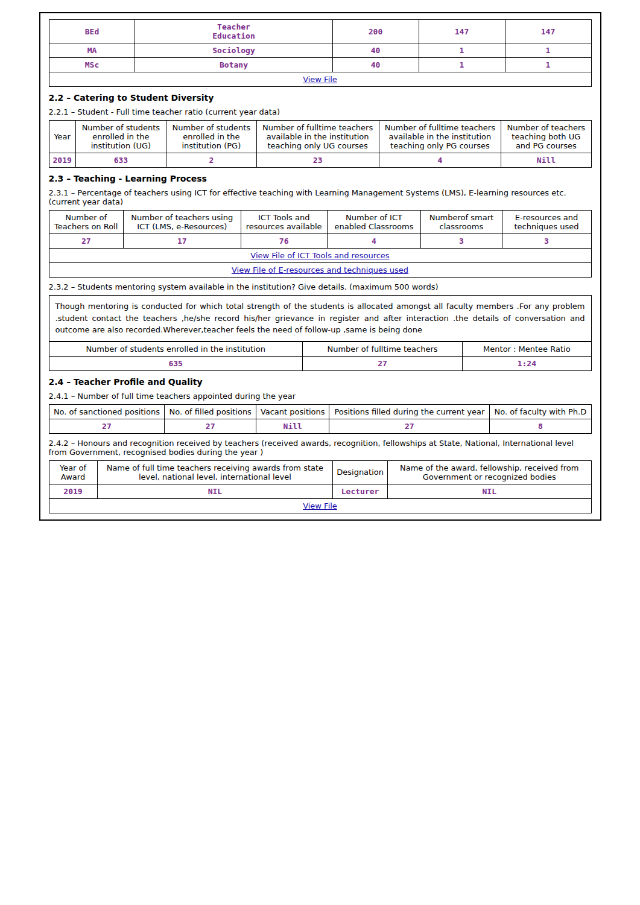| BEd | Teacher Education | 200 | 147 | 147 |
| MA | Sociology | 40 | 1 | 1 |
| MSc | Botany | 40 | 1 | 1 |
| View File |
2.2 – Catering to Student Diversity
2.2.1 – Student - Full time teacher ratio (current year data)
| Year | Number of students enrolled in the institution (UG) | Number of students enrolled in the institution (PG) | Number of fulltime teachers available in the institution teaching only UG courses | Number of fulltime teachers available in the institution teaching only PG courses | Number of teachers teaching both UG and PG courses |
| 2019 | 633 | 2 | 23 | 4 | Nill |
2.3 – Teaching - Learning Process
2.3.1 – Percentage of teachers using ICT for effective teaching with Learning Management Systems (LMS), E-learning resources etc. (current year data)
| Number of Teachers on Roll | Number of teachers using ICT (LMS, e-Resources) | ICT Tools and resources available | Number of ICT enabled Classrooms | Numberof smart classrooms | E-resources and techniques used |
| 27 | 17 | 76 | 4 | 3 | 3 |
| View File of ICT Tools and resources |
| View File of E-resources and techniques used |
2.3.2 – Students mentoring system available in the institution? Give details. (maximum 500 words)
Though mentoring is conducted for which total strength of the students is allocated amongst all faculty members .For any problem .student contact the teachers ,he/she record his/her grievance in register and after interaction .the details of conversation and outcome are also recorded.Wherever,teacher feels the need of follow-up ,same is being done
| Number of students enrolled in the institution | Number of fulltime teachers | Mentor : Mentee Ratio |
| 635 | 27 | 1:24 |
2.4 – Teacher Profile and Quality
2.4.1 – Number of full time teachers appointed during the year
| No. of sanctioned positions | No. of filled positions | Vacant positions | Positions filled during the current year | No. of faculty with Ph.D |
| 27 | 27 | Nill | 27 | 8 |
2.4.2 – Honours and recognition received by teachers (received awards, recognition, fellowships at State, National, International level from Government, recognised bodies during the year )
| Year of Award | Name of full time teachers receiving awards from state level, national level, international level | Designation | Name of the award, fellowship, received from Government or recognized bodies |
| 2019 | NIL | Lecturer | NIL |
| View File |